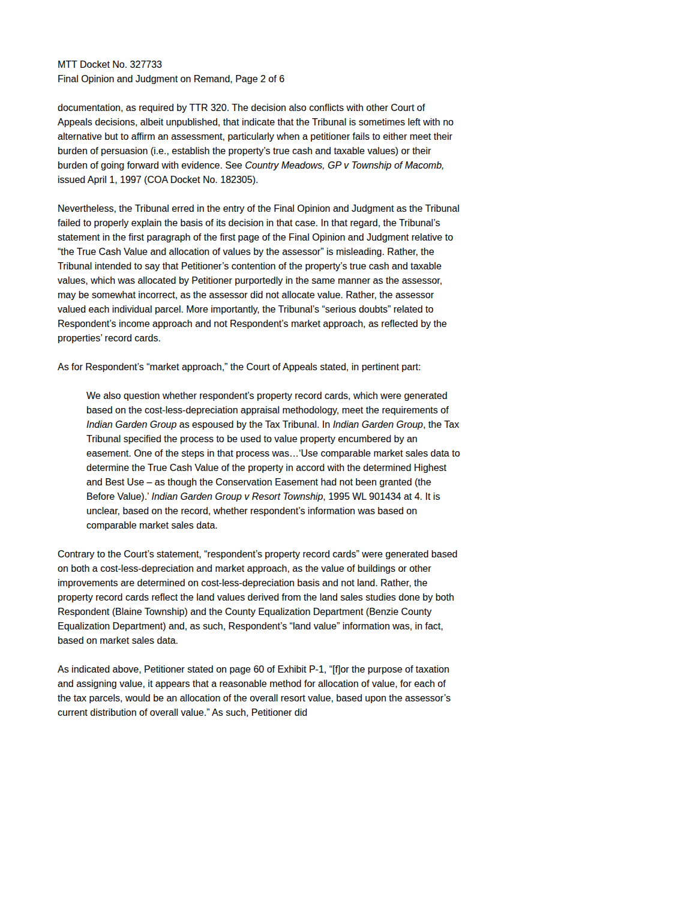MTT Docket No. 327733
Final Opinion and Judgment on Remand, Page 2 of 6
documentation, as required by TTR 320. The decision also conflicts with other Court of Appeals decisions, albeit unpublished, that indicate that the Tribunal is sometimes left with no alternative but to affirm an assessment, particularly when a petitioner fails to either meet their burden of persuasion (i.e., establish the property’s true cash and taxable values) or their burden of going forward with evidence. See Country Meadows, GP v Township of Macomb, issued April 1, 1997 (COA Docket No. 182305).
Nevertheless, the Tribunal erred in the entry of the Final Opinion and Judgment as the Tribunal failed to properly explain the basis of its decision in that case. In that regard, the Tribunal’s statement in the first paragraph of the first page of the Final Opinion and Judgment relative to “the True Cash Value and allocation of values by the assessor” is misleading. Rather, the Tribunal intended to say that Petitioner’s contention of the property’s true cash and taxable values, which was allocated by Petitioner purportedly in the same manner as the assessor, may be somewhat incorrect, as the assessor did not allocate value. Rather, the assessor valued each individual parcel. More importantly, the Tribunal’s “serious doubts” related to Respondent’s income approach and not Respondent’s market approach, as reflected by the properties’ record cards.
As for Respondent’s “market approach,” the Court of Appeals stated, in pertinent part:
We also question whether respondent’s property record cards, which were generated based on the cost-less-depreciation appraisal methodology, meet the requirements of Indian Garden Group as espoused by the Tax Tribunal. In Indian Garden Group, the Tax Tribunal specified the process to be used to value property encumbered by an easement. One of the steps in that process was…‘Use comparable market sales data to determine the True Cash Value of the property in accord with the determined Highest and Best Use – as though the Conservation Easement had not been granted (the Before Value).’ Indian Garden Group v Resort Township, 1995 WL 901434 at 4. It is unclear, based on the record, whether respondent’s information was based on comparable market sales data.
Contrary to the Court’s statement, “respondent’s property record cards” were generated based on both a cost-less-depreciation and market approach, as the value of buildings or other improvements are determined on cost-less-depreciation basis and not land. Rather, the property record cards reflect the land values derived from the land sales studies done by both Respondent (Blaine Township) and the County Equalization Department (Benzie County Equalization Department) and, as such, Respondent’s “land value” information was, in fact, based on market sales data.
As indicated above, Petitioner stated on page 60 of Exhibit P-1, “[f]or the purpose of taxation and assigning value, it appears that a reasonable method for allocation of value, for each of the tax parcels, would be an allocation of the overall resort value, based upon the assessor’s current distribution of overall value.” As such, Petitioner did